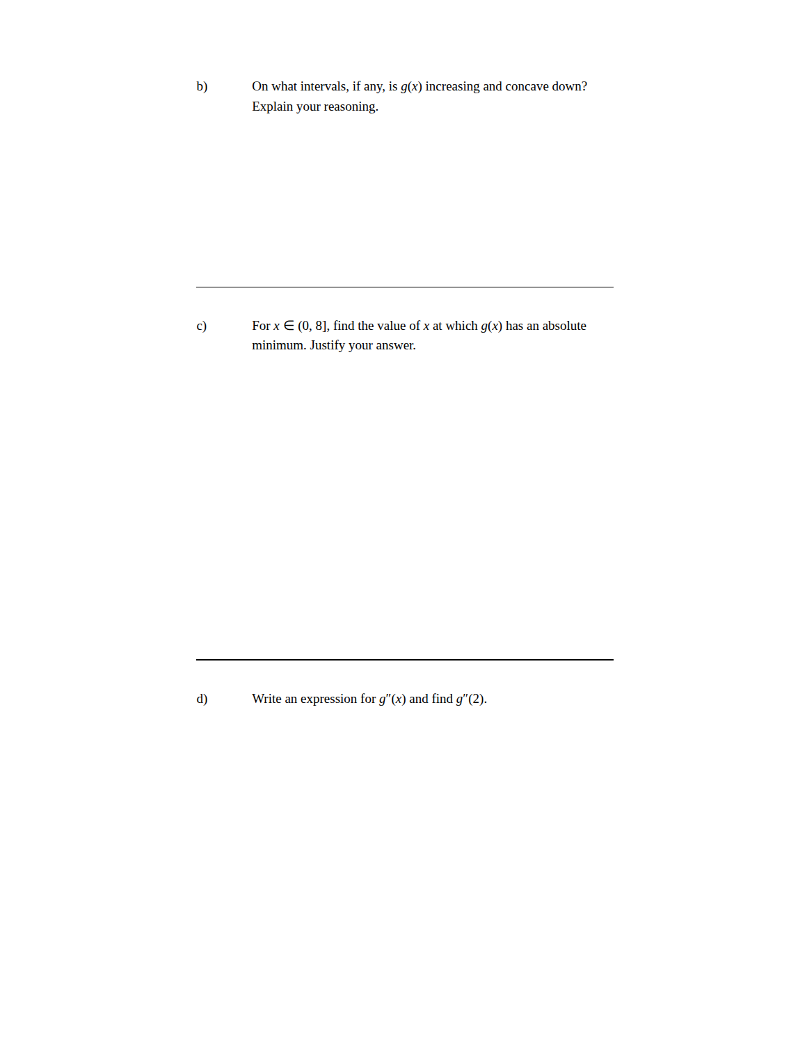b)
On what intervals, if any, is g(x) increasing and concave down? Explain your reasoning.
c)
For x ∈ (0, 8], find the value of x at which g(x) has an absolute minimum. Justify your answer.
d)
Write an expression for g″(x) and find g″(2).